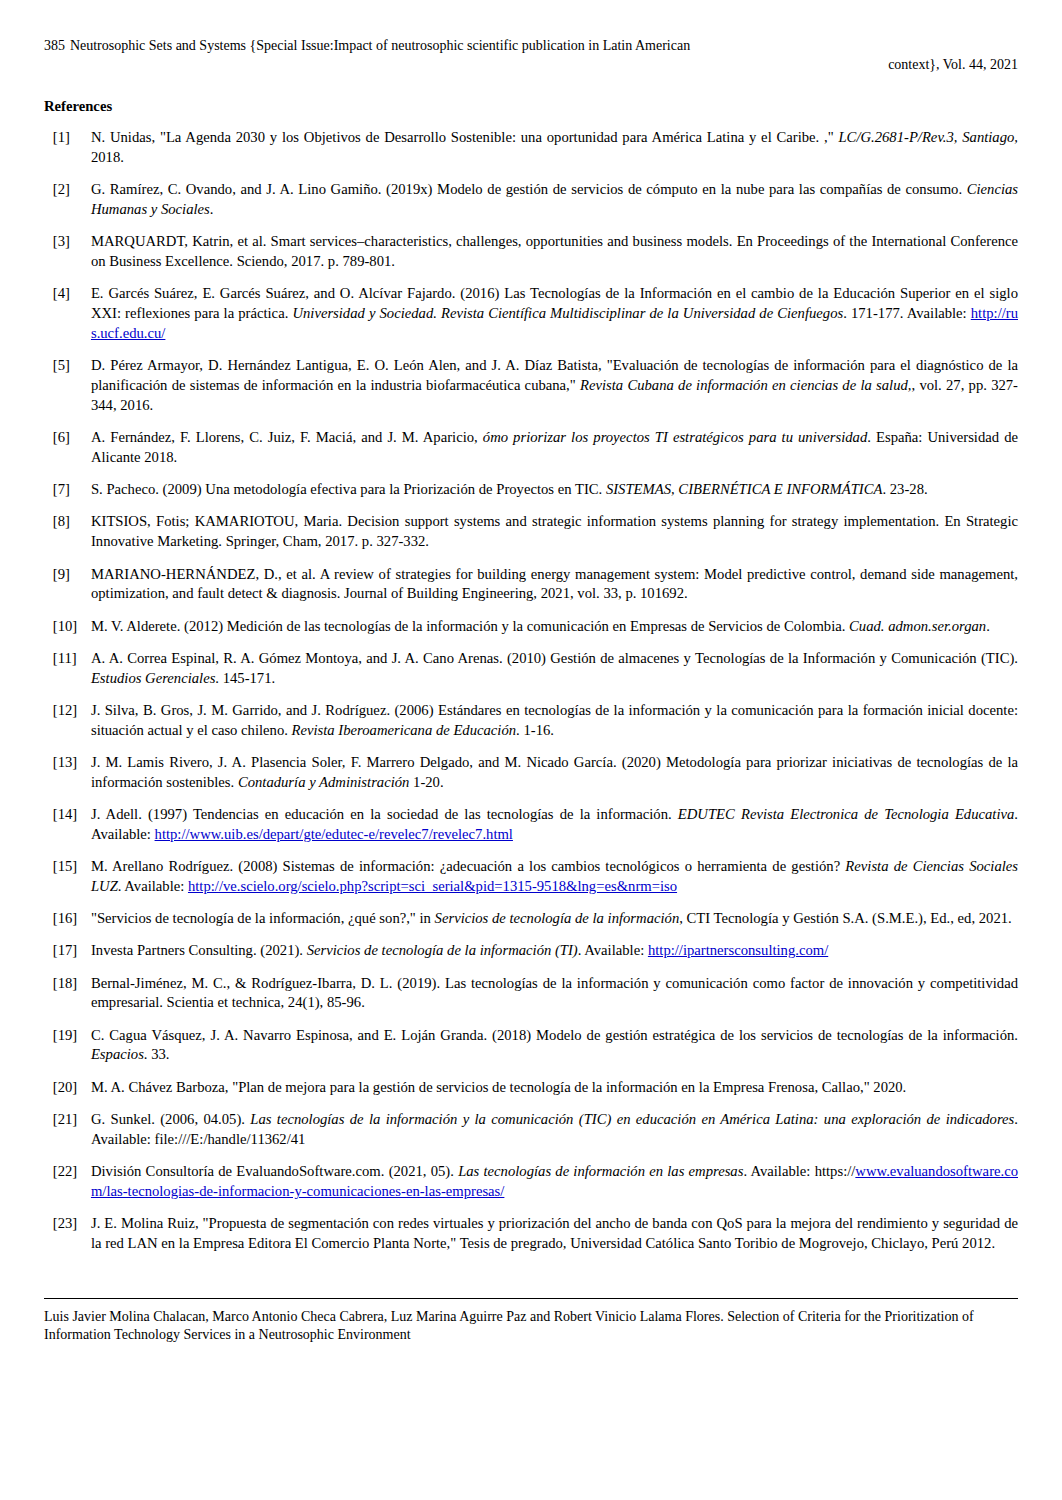385 Neutrosophic Sets and Systems {Special Issue:Impact of neutrosophic scientific publication in Latin American context}, Vol. 44, 2021
References
[1] N. Unidas, "La Agenda 2030 y los Objetivos de Desarrollo Sostenible: una oportunidad para América Latina y el Caribe. ," LC/G.2681-P/Rev.3, Santiago, 2018.
[2] G. Ramírez, C. Ovando, and J. A. Lino Gamiño. (2019x) Modelo de gestión de servicios de cómputo en la nube para las compañías de consumo. Ciencias Humanas y Sociales.
[3] MARQUARDT, Katrin, et al. Smart services–characteristics, challenges, opportunities and business models. En Proceedings of the International Conference on Business Excellence. Sciendo, 2017. p. 789-801.
[4] E. Garcés Suárez, E. Garcés Suárez, and O. Alcívar Fajardo. (2016) Las Tecnologías de la Información en el cambio de la Educación Superior en el siglo XXI: reflexiones para la práctica. Universidad y Sociedad. Revista Científica Multidisciplinar de la Universidad de Cienfuegos. 171-177. Available: http://rus.ucf.edu.cu/
[5] D. Pérez Armayor, D. Hernández Lantigua, E. O. León Alen, and J. A. Díaz Batista, "Evaluación de tecnologías de información para el diagnóstico de la planificación de sistemas de información en la industria biofarmacéutica cubana," Revista Cubana de información en ciencias de la salud,, vol. 27, pp. 327-344, 2016.
[6] A. Fernández, F. Llorens, C. Juiz, F. Maciá, and J. M. Aparicio, ómo priorizar los proyectos TI estratégicos para tu universidad. España: Universidad de Alicante 2018.
[7] S. Pacheco. (2009) Una metodología efectiva para la Priorización de Proyectos en TIC. SISTEMAS, CIBERNÉTICA E INFORMÁTICA. 23-28.
[8] KITSIOS, Fotis; KAMARIOTOU, Maria. Decision support systems and strategic information systems planning for strategy implementation. En Strategic Innovative Marketing. Springer, Cham, 2017. p. 327-332.
[9] MARIANO-HERNÁNDEZ, D., et al. A review of strategies for building energy management system: Model predictive control, demand side management, optimization, and fault detect & diagnosis. Journal of Building Engineering, 2021, vol. 33, p. 101692.
[10] M. V. Alderete. (2012) Medición de las tecnologías de la información y la comunicación en Empresas de Servicios de Colombia. Cuad. admon.ser.organ.
[11] A. A. Correa Espinal, R. A. Gómez Montoya, and J. A. Cano Arenas. (2010) Gestión de almacenes y Tecnologías de la Información y Comunicación (TIC). Estudios Gerenciales. 145-171.
[12] J. Silva, B. Gros, J. M. Garrido, and J. Rodríguez. (2006) Estándares en tecnologías de la información y la comunicación para la formación inicial docente: situación actual y el caso chileno. Revista Iberoamericana de Educación. 1-16.
[13] J. M. Lamis Rivero, J. A. Plasencia Soler, F. Marrero Delgado, and M. Nicado García. (2020) Metodología para priorizar iniciativas de tecnologías de la información sostenibles. Contaduría y Administración 1-20.
[14] J. Adell. (1997) Tendencias en educación en la sociedad de las tecnologías de la información. EDUTEC Revista Electronica de Tecnologia Educativa. Available: http://www.uib.es/depart/gte/edutec-e/revelec7/revelec7.html
[15] M. Arellano Rodríguez. (2008) Sistemas de información: ¿adecuación a los cambios tecnológicos o herramienta de gestión? Revista de Ciencias Sociales LUZ. Available: http://ve.scielo.org/scielo.php?script=sci_serial&pid=1315-9518&lng=es&nrm=iso
[16]"Servicios de tecnología de la información, ¿qué son?," in Servicios de tecnología de la información, CTI Tecnología y Gestión S.A. (S.M.E.), Ed., ed, 2021.
[17] Investa Partners Consulting. (2021). Servicios de tecnología de la información (TI). Available: http://ipartnersconsulting.com/
[18] Bernal-Jiménez, M. C., & Rodríguez-Ibarra, D. L. (2019). Las tecnologías de la información y comunicación como factor de innovación y competitividad empresarial. Scientia et technica, 24(1), 85-96.
[19] C. Cagua Vásquez, J. A. Navarro Espinosa, and E. Loján Granda. (2018) Modelo de gestión estratégica de los servicios de tecnologías de la información. Espacios. 33.
[20] M. A. Chávez Barboza, "Plan de mejora para la gestión de servicios de tecnología de la información en la Empresa Frenosa, Callao," 2020.
[21] G. Sunkel. (2006, 04.05). Las tecnologías de la información y la comunicación (TIC) en educación en América Latina: una exploración de indicadores. Available: file:///E:/handle/11362/41
[22] División Consultoría de EvaluandoSoftware.com. (2021, 05). Las tecnologías de información en las empresas. Available: https://www.evaluandosoftware.com/las-tecnologias-de-informacion-y-comunicaciones-en-las-empresas/
[23] J. E. Molina Ruiz, "Propuesta de segmentación con redes virtuales y priorización del ancho de banda con QoS para la mejora del rendimiento y seguridad de la red LAN en la Empresa Editora El Comercio Planta Norte," Tesis de pregrado, Universidad Católica Santo Toribio de Mogrovejo, Chiclayo, Perú 2012.
Luis Javier Molina Chalacan, Marco Antonio Checa Cabrera, Luz Marina Aguirre Paz and Robert Vinicio Lalama Flores. Selection of Criteria for the Prioritization of Information Technology Services in a Neutrosophic Environment